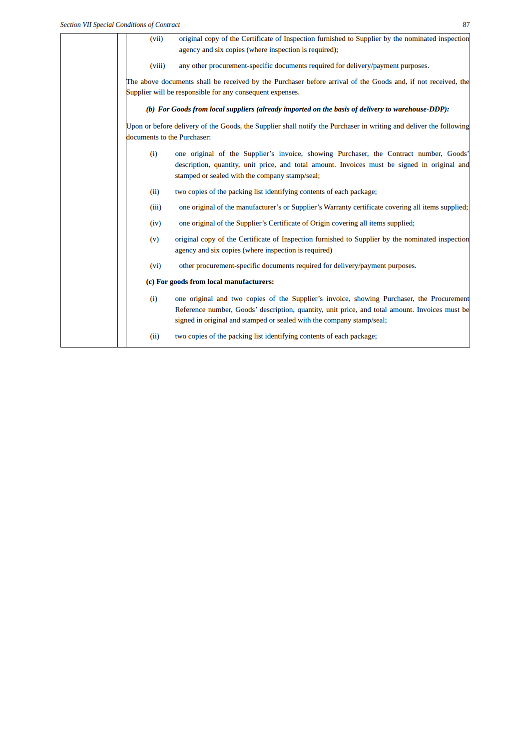Section VII Special Conditions of Contract 87
| | | (vii) original copy of the Certificate of Inspection furnished to Supplier by the nominated inspection agency and six copies (where inspection is required); (viii) any other procurement-specific documents required for delivery/payment purposes. The above documents shall be received by the Purchaser before arrival of the Goods and, if not received, the Supplier will be responsible for any consequent expenses. (b) For Goods from local suppliers (already imported on the basis of delivery to warehouse-DDP): Upon or before delivery of the Goods, the Supplier shall notify the Purchaser in writing and deliver the following documents to the Purchaser: (i) one original of the Supplier’s invoice, showing Purchaser, the Contract number, Goods’ description, quantity, unit price, and total amount. Invoices must be signed in original and stamped or sealed with the company stamp/seal; (ii) two copies of the packing list identifying contents of each package; (iii) one original of the manufacturer’s or Supplier’s Warranty certificate covering all items supplied; (iv) one original of the Supplier’s Certificate of Origin covering all items supplied; (v) original copy of the Certificate of Inspection furnished to Supplier by the nominated inspection agency and six copies (where inspection is required) (vi) other procurement-specific documents required for delivery/payment purposes. (c) For goods from local manufacturers: (i) one original and two copies of the Supplier’s invoice, showing Purchaser, the Procurement Reference number, Goods’ description, quantity, unit price, and total amount. Invoices must be signed in original and stamped or sealed with the company stamp/seal; (ii) two copies of the packing list identifying contents of each package; |